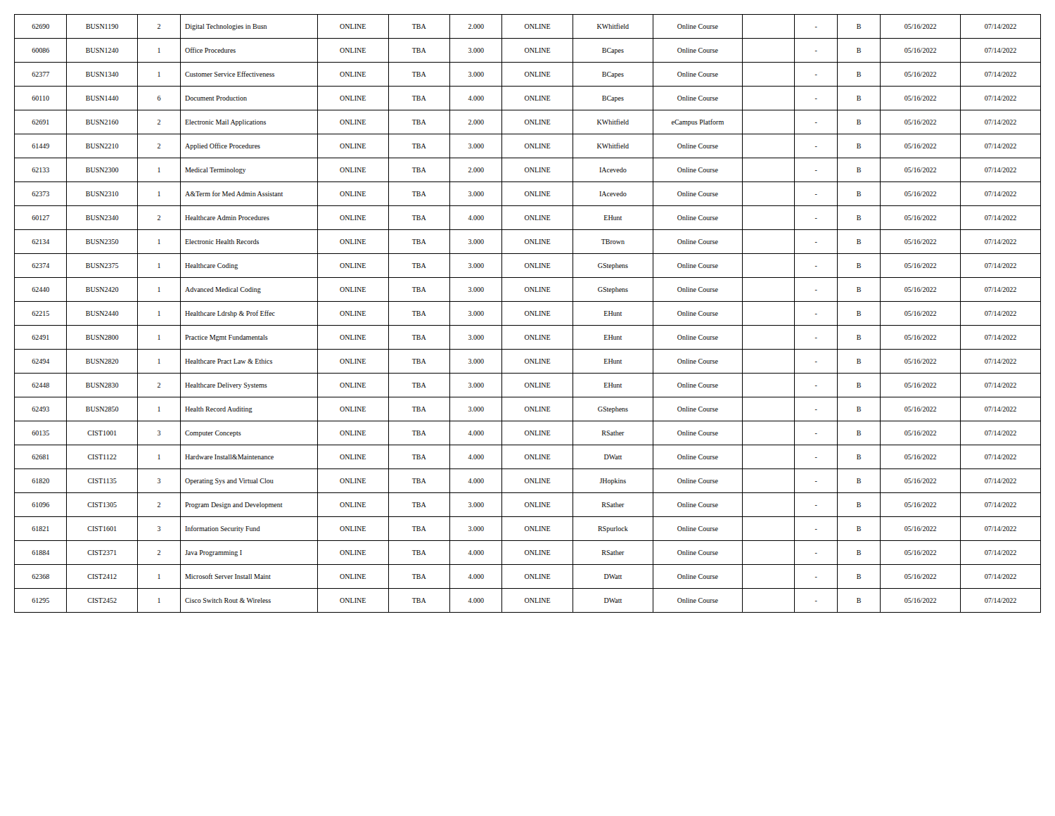| 62690 | BUSN1190 | 2 | Digital Technologies in Busn | ONLINE | TBA | 2.000 | ONLINE | KWhitfield | Online Course | | - | B | 05/16/2022 | 07/14/2022 |
| 60086 | BUSN1240 | 1 | Office Procedures | ONLINE | TBA | 3.000 | ONLINE | BCapes | Online Course | | - | B | 05/16/2022 | 07/14/2022 |
| 62377 | BUSN1340 | 1 | Customer Service Effectiveness | ONLINE | TBA | 3.000 | ONLINE | BCapes | Online Course | | - | B | 05/16/2022 | 07/14/2022 |
| 60110 | BUSN1440 | 6 | Document Production | ONLINE | TBA | 4.000 | ONLINE | BCapes | Online Course | | - | B | 05/16/2022 | 07/14/2022 |
| 62691 | BUSN2160 | 2 | Electronic Mail Applications | ONLINE | TBA | 2.000 | ONLINE | KWhitfield | eCampus Platform | | - | B | 05/16/2022 | 07/14/2022 |
| 61449 | BUSN2210 | 2 | Applied Office Procedures | ONLINE | TBA | 3.000 | ONLINE | KWhitfield | Online Course | | - | B | 05/16/2022 | 07/14/2022 |
| 62133 | BUSN2300 | 1 | Medical Terminology | ONLINE | TBA | 2.000 | ONLINE | IAcevedo | Online Course | | - | B | 05/16/2022 | 07/14/2022 |
| 62373 | BUSN2310 | 1 | A&Term for Med Admin Assistant | ONLINE | TBA | 3.000 | ONLINE | IAcevedo | Online Course | | - | B | 05/16/2022 | 07/14/2022 |
| 60127 | BUSN2340 | 2 | Healthcare Admin Procedures | ONLINE | TBA | 4.000 | ONLINE | EHunt | Online Course | | - | B | 05/16/2022 | 07/14/2022 |
| 62134 | BUSN2350 | 1 | Electronic Health Records | ONLINE | TBA | 3.000 | ONLINE | TBrown | Online Course | | - | B | 05/16/2022 | 07/14/2022 |
| 62374 | BUSN2375 | 1 | Healthcare Coding | ONLINE | TBA | 3.000 | ONLINE | GStephens | Online Course | | - | B | 05/16/2022 | 07/14/2022 |
| 62440 | BUSN2420 | 1 | Advanced Medical Coding | ONLINE | TBA | 3.000 | ONLINE | GStephens | Online Course | | - | B | 05/16/2022 | 07/14/2022 |
| 62215 | BUSN2440 | 1 | Healthcare Ldrshp & Prof Effec | ONLINE | TBA | 3.000 | ONLINE | EHunt | Online Course | | - | B | 05/16/2022 | 07/14/2022 |
| 62491 | BUSN2800 | 1 | Practice Mgmt Fundamentals | ONLINE | TBA | 3.000 | ONLINE | EHunt | Online Course | | - | B | 05/16/2022 | 07/14/2022 |
| 62494 | BUSN2820 | 1 | Healthcare Pract Law & Ethics | ONLINE | TBA | 3.000 | ONLINE | EHunt | Online Course | | - | B | 05/16/2022 | 07/14/2022 |
| 62448 | BUSN2830 | 2 | Healthcare Delivery Systems | ONLINE | TBA | 3.000 | ONLINE | EHunt | Online Course | | - | B | 05/16/2022 | 07/14/2022 |
| 62493 | BUSN2850 | 1 | Health Record Auditing | ONLINE | TBA | 3.000 | ONLINE | GStephens | Online Course | | - | B | 05/16/2022 | 07/14/2022 |
| 60135 | CIST1001 | 3 | Computer Concepts | ONLINE | TBA | 4.000 | ONLINE | RSather | Online Course | | - | B | 05/16/2022 | 07/14/2022 |
| 62681 | CIST1122 | 1 | Hardware Install&Maintenance | ONLINE | TBA | 4.000 | ONLINE | DWatt | Online Course | | - | B | 05/16/2022 | 07/14/2022 |
| 61820 | CIST1135 | 3 | Operating Sys and Virtual Clou | ONLINE | TBA | 4.000 | ONLINE | JHopkins | Online Course | | - | B | 05/16/2022 | 07/14/2022 |
| 61096 | CIST1305 | 2 | Program Design and Development | ONLINE | TBA | 3.000 | ONLINE | RSather | Online Course | | - | B | 05/16/2022 | 07/14/2022 |
| 61821 | CIST1601 | 3 | Information Security Fund | ONLINE | TBA | 3.000 | ONLINE | RSpurlock | Online Course | | - | B | 05/16/2022 | 07/14/2022 |
| 61884 | CIST2371 | 2 | Java Programming I | ONLINE | TBA | 4.000 | ONLINE | RSather | Online Course | | - | B | 05/16/2022 | 07/14/2022 |
| 62368 | CIST2412 | 1 | Microsoft Server Install Maint | ONLINE | TBA | 4.000 | ONLINE | DWatt | Online Course | | - | B | 05/16/2022 | 07/14/2022 |
| 61295 | CIST2452 | 1 | Cisco Switch Rout & Wireless | ONLINE | TBA | 4.000 | ONLINE | DWatt | Online Course | | - | B | 05/16/2022 | 07/14/2022 |